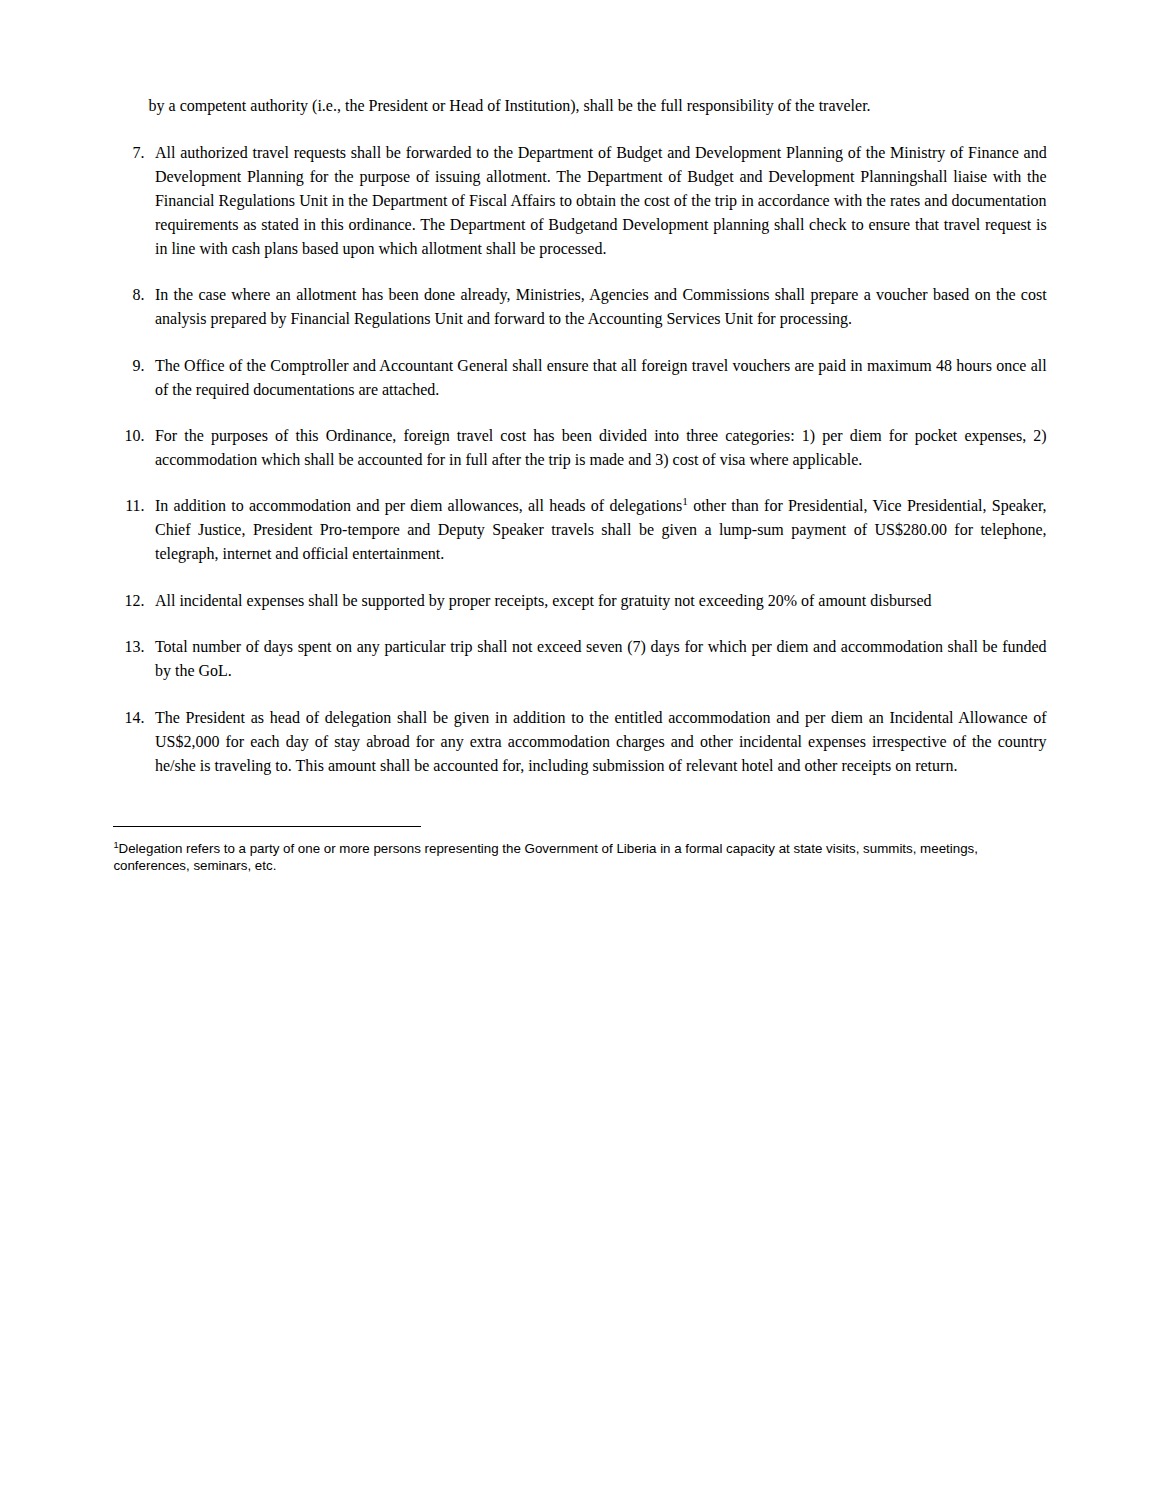by a competent authority (i.e., the President or Head of Institution), shall be the full responsibility of the traveler.
All authorized travel requests shall be forwarded to the Department of Budget and Development Planning of the Ministry of Finance and Development Planning for the purpose of issuing allotment. The Department of Budget and Development Planningshall liaise with the Financial Regulations Unit in the Department of Fiscal Affairs to obtain the cost of the trip in accordance with the rates and documentation requirements as stated in this ordinance. The Department of Budgetand Development planning shall check to ensure that travel request is in line with cash plans based upon which allotment shall be processed.
In the case where an allotment has been done already, Ministries, Agencies and Commissions shall prepare a voucher based on the cost analysis prepared by Financial Regulations Unit and forward to the Accounting Services Unit for processing.
The Office of the Comptroller and Accountant General shall ensure that all foreign travel vouchers are paid in maximum 48 hours once all of the required documentations are attached.
For the purposes of this Ordinance, foreign travel cost has been divided into three categories: 1) per diem for pocket expenses, 2) accommodation which shall be accounted for in full after the trip is made and 3) cost of visa where applicable.
In addition to accommodation and per diem allowances, all heads of delegations1 other than for Presidential, Vice Presidential, Speaker, Chief Justice, President Pro-tempore and Deputy Speaker travels shall be given a lump-sum payment of US$280.00 for telephone, telegraph, internet and official entertainment.
All incidental expenses shall be supported by proper receipts, except for gratuity not exceeding 20% of amount disbursed
Total number of days spent on any particular trip shall not exceed seven (7) days for which per diem and accommodation shall be funded by the GoL.
The President as head of delegation shall be given in addition to the entitled accommodation and per diem an Incidental Allowance of US$2,000 for each day of stay abroad for any extra accommodation charges and other incidental expenses irrespective of the country he/she is traveling to. This amount shall be accounted for, including submission of relevant hotel and other receipts on return.
1Delegation refers to a party of one or more persons representing the Government of Liberia in a formal capacity at state visits, summits, meetings, conferences, seminars, etc.